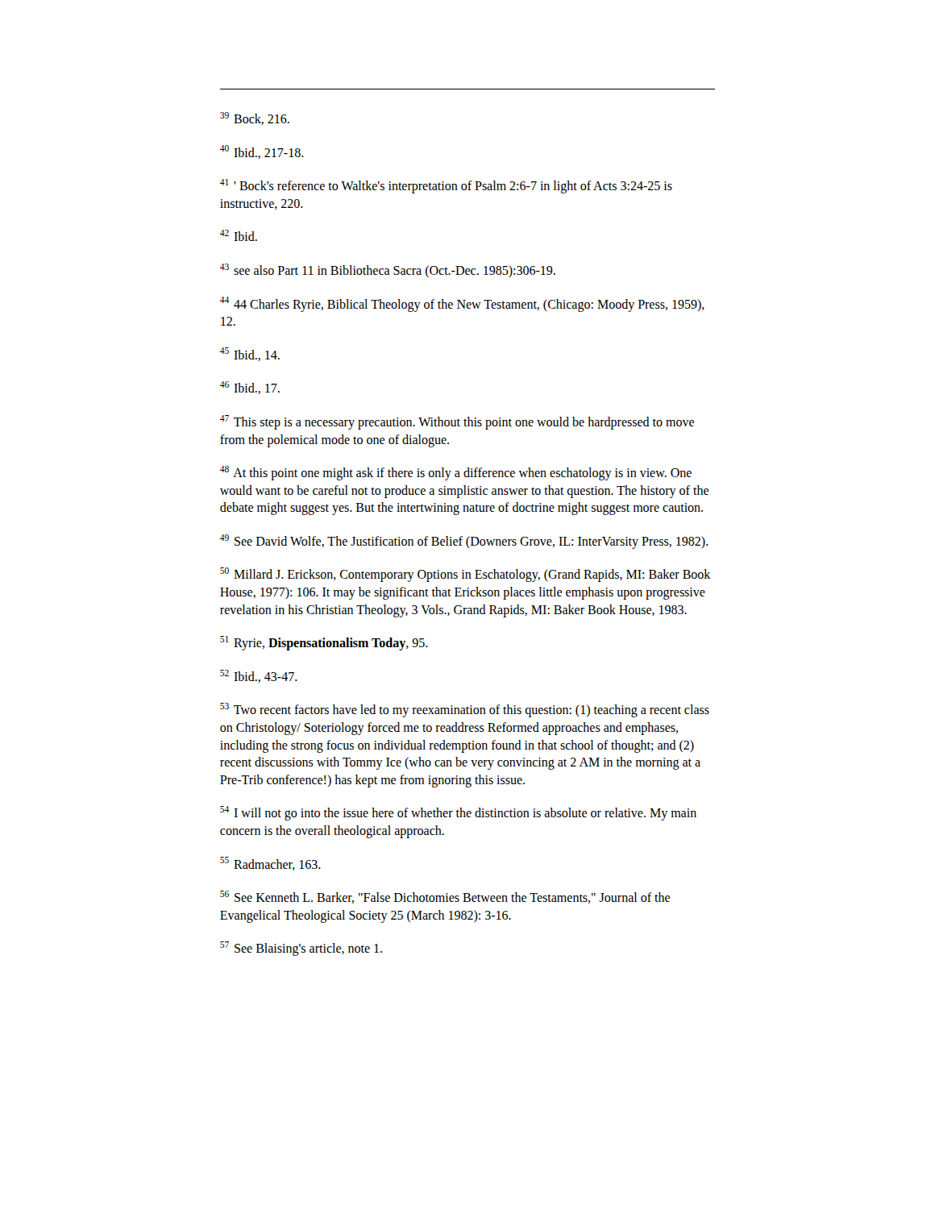39 Bock, 216.
40 Ibid., 217-18.
41 ' Bock's reference to Waltke's interpretation of Psalm 2:6-7 in light of Acts 3:24-25 is instructive, 220.
42 Ibid.
43 see also Part 11 in Bibliotheca Sacra (Oct.-Dec. 1985):306-19.
44 44 Charles Ryrie, Biblical Theology of the New Testament, (Chicago: Moody Press, 1959), 12.
45 Ibid., 14.
46 Ibid., 17.
47 This step is a necessary precaution. Without this point one would be hardpressed to move from the polemical mode to one of dialogue.
48 At this point one might ask if there is only a difference when eschatology is in view. One would want to be careful not to produce a simplistic answer to that question. The history of the debate might suggest yes. But the intertwining nature of doctrine might suggest more caution.
49 See David Wolfe, The Justification of Belief (Downers Grove, IL: InterVarsity Press, 1982).
50 Millard J. Erickson, Contemporary Options in Eschatology, (Grand Rapids, MI: Baker Book House, 1977): 106. It may be significant that Erickson places little emphasis upon progressive revelation in his Christian Theology, 3 Vols., Grand Rapids, MI: Baker Book House, 1983.
51 Ryrie, Dispensationalism Today, 95.
52 Ibid., 43-47.
53 Two recent factors have led to my reexamination of this question: (1) teaching a recent class on Christology/ Soteriology forced me to readdress Reformed approaches and emphases, including the strong focus on individual redemption found in that school of thought; and (2) recent discussions with Tommy Ice (who can be very convincing at 2 AM in the morning at a Pre-Trib conference!) has kept me from ignoring this issue.
54 I will not go into the issue here of whether the distinction is absolute or relative. My main concern is the overall theological approach.
55 Radmacher, 163.
56 See Kenneth L. Barker, "False Dichotomies Between the Testaments," Journal of the Evangelical Theological Society 25 (March 1982): 3-16.
57 See Blaising's article, note 1.